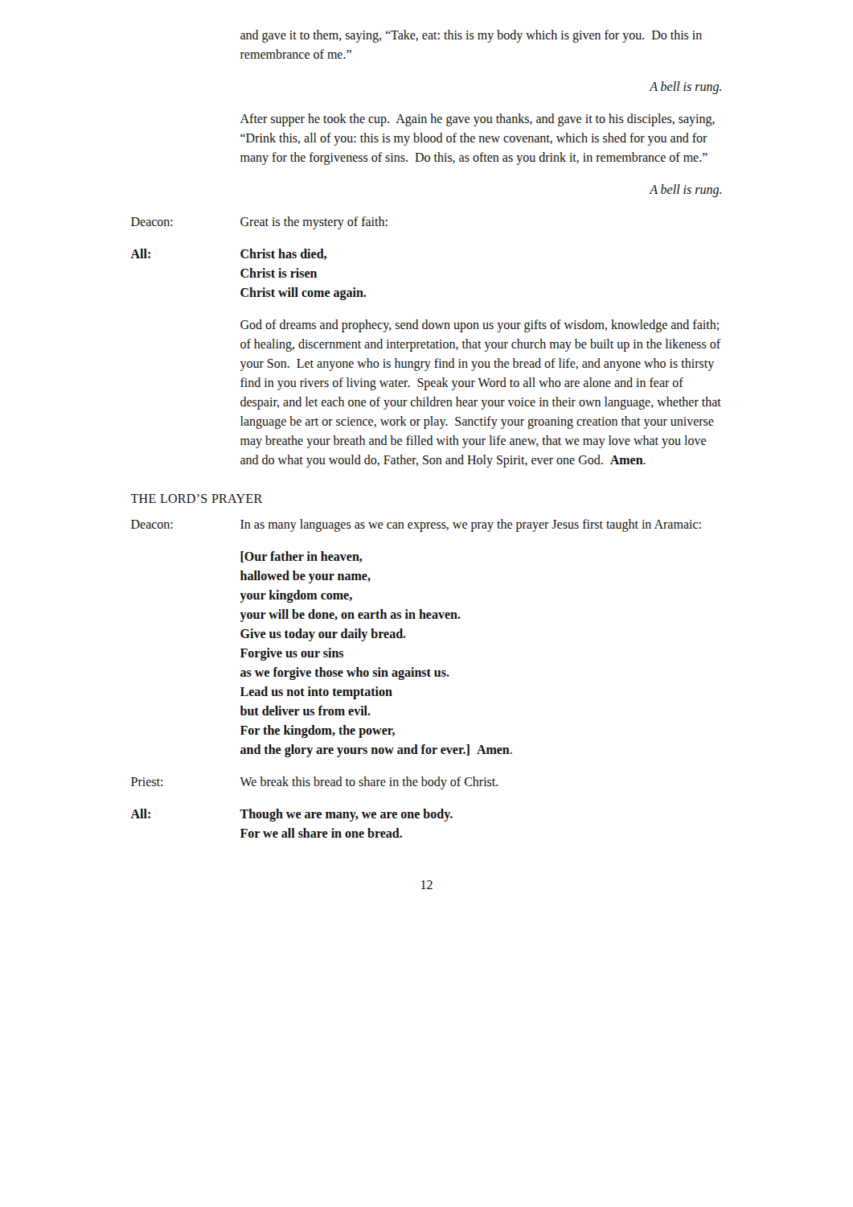and gave it to them, saying, “Take, eat: this is my body which is given for you. Do this in remembrance of me.”
A bell is rung.
After supper he took the cup. Again he gave you thanks, and gave it to his disciples, saying, “Drink this, all of you: this is my blood of the new covenant, which is shed for you and for many for the forgiveness of sins. Do this, as often as you drink it, in remembrance of me.”
A bell is rung.
Deacon:
Great is the mystery of faith:
All:
Christ has died,
Christ is risen
Christ will come again.
God of dreams and prophecy, send down upon us your gifts of wisdom, knowledge and faith; of healing, discernment and interpretation, that your church may be built up in the likeness of your Son. Let anyone who is hungry find in you the bread of life, and anyone who is thirsty find in you rivers of living water. Speak your Word to all who are alone and in fear of despair, and let each one of your children hear your voice in their own language, whether that language be art or science, work or play. Sanctify your groaning creation that your universe may breathe your breath and be filled with your life anew, that we may love what you love and do what you would do, Father, Son and Holy Spirit, ever one God. Amen.
THE LORD’S PRAYER
Deacon:
In as many languages as we can express, we pray the prayer Jesus first taught in Aramaic:
[Our father in heaven,
hallowed be your name,
your kingdom come,
your will be done, on earth as in heaven.
Give us today our daily bread.
Forgive us our sins
as we forgive those who sin against us.
Lead us not into temptation
but deliver us from evil.
For the kingdom, the power,
and the glory are yours now and for ever.] Amen.
Priest:
We break this bread to share in the body of Christ.
All:
Though we are many, we are one body.
For we all share in one bread.
12